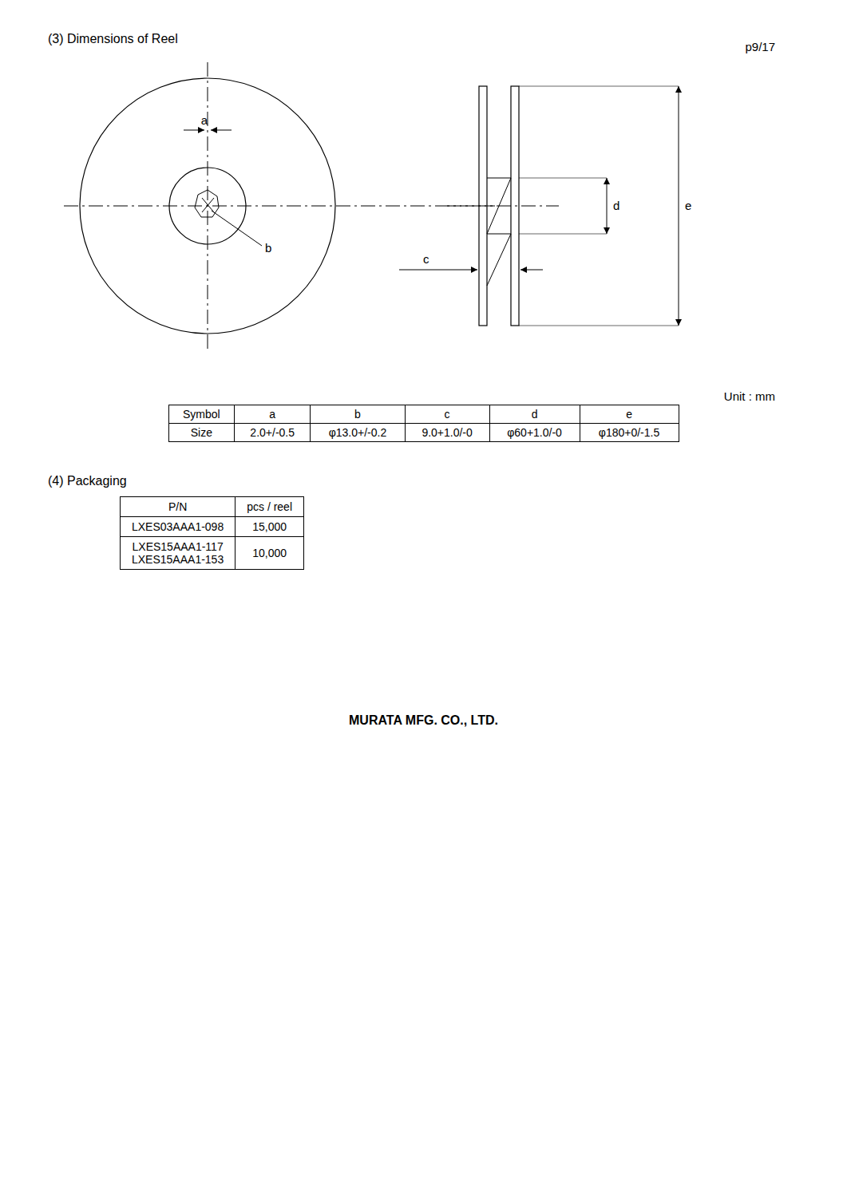p9/17
(3) Dimensions of Reel
a b c d e
Unit : mm
| Symbol | a | b | c | d | e |
| --- | --- | --- | --- | --- | --- |
| Size | 2.0+/-0.5 | φ13.0+/-0.2 | 9.0+1.0/-0 | φ60+1.0/-0 | φ180+0/-1.5 |
(4) Packaging
| P/N | pcs / reel |
| --- | --- |
| LXES03AAA1-098 | 15,000 |
| LXES15AAA1-117 LXES15AAA1-153 | 10,000 |
MURATA MFG. CO., LTD.